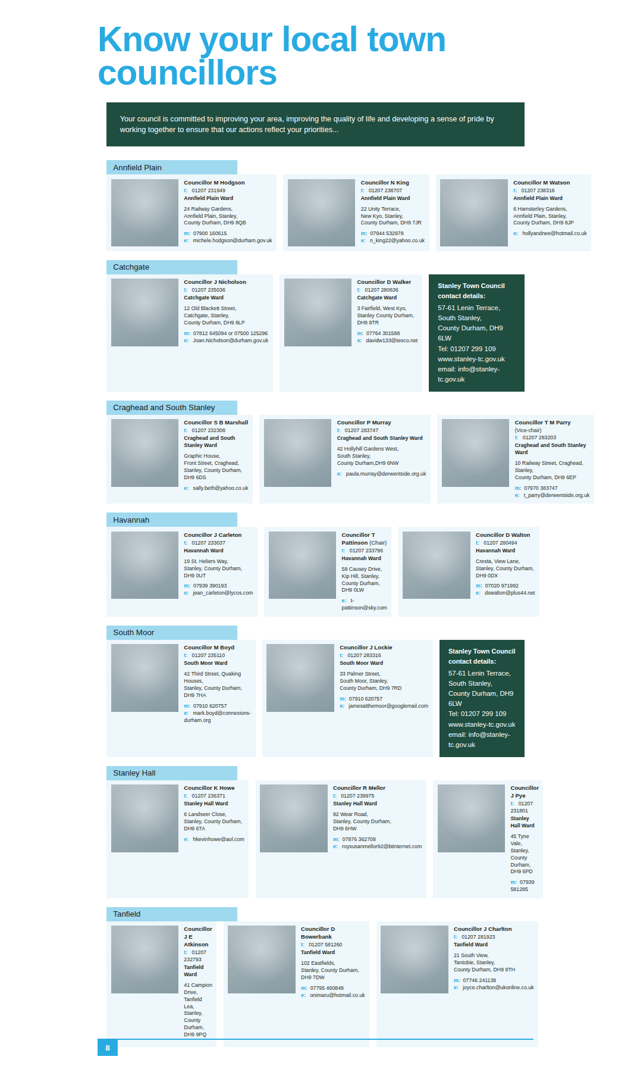Know your local town councillors
Your council is committed to improving your area, improving the quality of life and developing a sense of pride by working together to ensure that our actions reflect your priorities...
Annfield Plain
Councillor M Hodgson
t: 01207 231949
Annfield Plain Ward
24 Railway Gardens,
Annfield Plain, Stanley,
County Durham, DH9 8QB
m: 07900 160615
e: michele.hodgson@durham.gov.uk
Councillor N King
t: 01207 238707
Annfield Plain Ward
22 Unity Terrace,
New Kyo, Stanley,
County Durham, DH9 7JR
m: 07944 532978
e: n_king22@yahoo.co.uk
Councillor M Watson
t: 01207 238316
Annfield Plain Ward
6 Hamsterley Gardens,
Annfield Plain, Stanley,
County Durham, DH9 8JP
e: hollyandnee@hotmail.co.uk
Catchgate
Councillor J Nicholson
t: 01207 235036
Catchgate Ward
12 Old Blackett Street,
Catchgate, Stanley,
County Durham, DH9 8LP
m: 07812 645094 or 07500 125296
e: Joan.Nicholson@durham.gov.uk
Councillor D Walker
t: 01207 280636
Catchgate Ward
3 Fairfield, West Kyo,
Stanley County Durham,
DH9 8TR
m: 07764 301588
e: davidw133@tesco.net
Stanley Town Council contact details:
57-61 Lenin Terrace, South Stanley,
County Durham, DH9 6LW
Tel: 01207 299 109
www.stanley-tc.gov.uk
email: info@stanley-tc.gov.uk
Craghead and South Stanley
Councillor S B Marshall
t: 01207 232308
Craghead and South Stanley Ward
Graphic House,
Front Street, Craghead,
Stanley, County Durham, DH9 6DS
e: sally.beth@yahoo.co.uk
Councillor P Murray
t: 01207 283747
Craghead and South Stanley Ward
42 Hollyhill Gardens West,
South Stanley,
County Durham,DH9 6NW
e: paula.murray@derwentside.org.uk
Councillor T M Parry
(Vice-chair)
t: 01207 283203
Craghead and South Stanley Ward
10 Railway Street, Craghead, Stanley,
County Durham, DH9 6EP
m: 07970 383747
e: t_parry@derwentside.org.uk
Havannah
Councillor J Carleton
t: 01207 233037
Havannah Ward
19 St. Heliers Way,
Stanley, County Durham,
DH9 0UT
m: 07939 390193
e: jean_carleton@lycos.com
Councillor T Pattinson (Chair)
t: 01207 233796
Havannah Ward
58 Causey Drive,
Kip Hill, Stanley,
County Durham, DH9 0LW
e: t-pattinson@sky.com
Councillor D Walton
t: 01207 280494
Havannah Ward
Cresta, View Lane,
Stanley, County Durham,
DH9 0DX
m: 07020 971992
e: dswalton@plus44.net
South Moor
Councillor M Boyd
t: 01207 235110
South Moor Ward
42 Third Street, Quaking Houses,
Stanley, County Durham, DH9 7HA
m: 07910 620757
e: mark.boyd@connexions-durham.org
Councillor J Lockie
t: 01207 283316
South Moor Ward
33 Palmer Street,
South Moor, Stanley,
County Durham, DH9 7RD
m: 07910 620757
e: jamesatthemoor@googlemail.com
Stanley Town Council contact details:
57-61 Lenin Terrace, South Stanley,
County Durham, DH9 6LW
Tel: 01207 299 109
www.stanley-tc.gov.uk
email: info@stanley-tc.gov.uk
Stanley Hall
Councillor K Howe
t: 01207 236371
Stanley Hall Ward
6 Landseer Close,
Stanley, County Durham,
DH9 6TA
e: hkevinhowe@aol.com
Councillor R Mellor
t: 01207 239975
Stanley Hall Ward
92 Wear Road,
Stanley, County Durham,
DH9 6HW
m: 07876 362708
e: roysusanmellor92@btinternet.com
Councillor J Pye
t: 01207 231801
Stanley Hall Ward
45 Tyne Vale,
Stanley, County Durham,
DH9 6PD
m: 07939 581285
Tanfield
Councillor J E Atkinson
t: 01207 232793
Tanfield Ward
41 Campion Drive,
Tanfield Lea, Stanley,
County Durham, DH9 9PQ
Councillor D Bowerbank
t: 01207 581260
Tanfield Ward
102 Eastfields,
Stanley, County Durham,
DH9 7DW
m: 07795 460848
e: onimaru@hotmail.co.uk
Councillor J Charlton
t: 01207 281923
Tanfield Ward
21 South View,
Tantobie, Stanley,
County Durham, DH9 9TH
m: 07746 241138
e: joyce.charlton@ukonline.co.uk
8